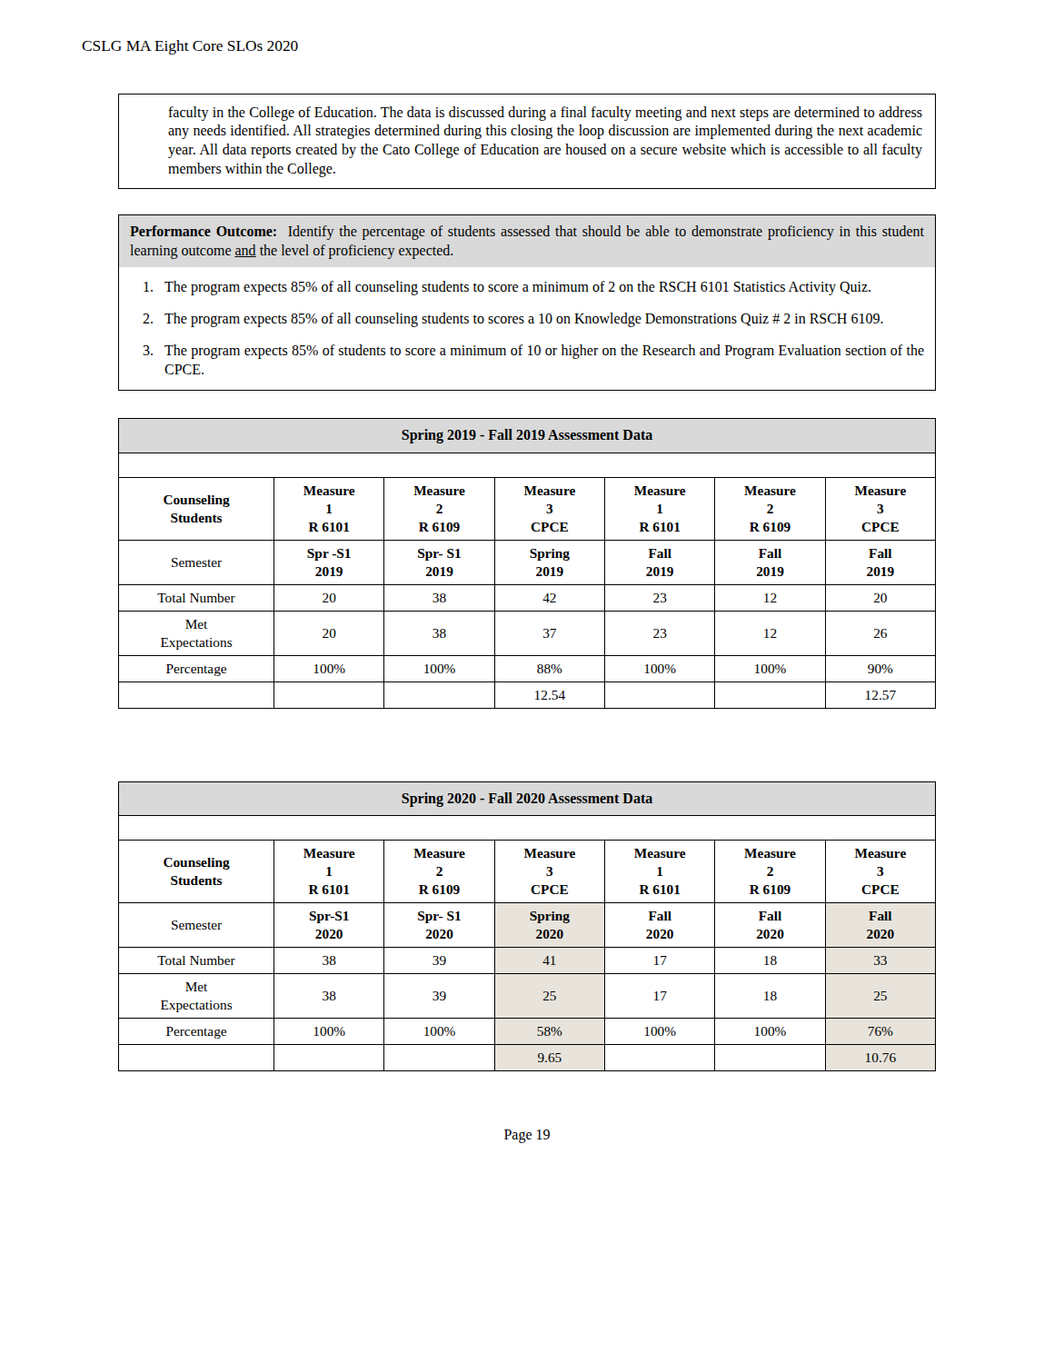CSLG MA Eight Core SLOs 2020
faculty in the College of Education. The data is discussed during a final faculty meeting and next steps are determined to address any needs identified. All strategies determined during this closing the loop discussion are implemented during the next academic year. All data reports created by the Cato College of Education are housed on a secure website which is accessible to all faculty members within the College.
Performance Outcome: Identify the percentage of students assessed that should be able to demonstrate proficiency in this student learning outcome and the level of proficiency expected.
The program expects 85% of all counseling students to score a minimum of 2 on the RSCH 6101 Statistics Activity Quiz.
The program expects 85% of all counseling students to scores a 10 on Knowledge Demonstrations Quiz # 2 in RSCH 6109.
The program expects 85% of students to score a minimum of 10 or higher on the Research and Program Evaluation section of the CPCE.
Spring 2019 - Fall 2019 Assessment Data
| Counseling Students | Measure 1 R 6101 | Measure 2 R 6109 | Measure 3 CPCE | Measure 1 R 6101 | Measure 2 R 6109 | Measure 3 CPCE |
| --- | --- | --- | --- | --- | --- | --- |
| Semester | Spr -S1 2019 | Spr- S1 2019 | Spring 2019 | Fall 2019 | Fall 2019 | Fall 2019 |
| Total Number | 20 | 38 | 42 | 23 | 12 | 20 |
| Met Expectations | 20 | 38 | 37 | 23 | 12 | 26 |
| Percentage | 100% | 100% | 88% | 100% | 100% | 90% |
| | | | 12.54 | | | 12.57 |
Spring 2020 - Fall 2020 Assessment Data
| Counseling Students | Measure 1 R 6101 | Measure 2 R 6109 | Measure 3 CPCE | Measure 1 R 6101 | Measure 2 R 6109 | Measure 3 CPCE |
| --- | --- | --- | --- | --- | --- | --- |
| Semester | Spr-S1 2020 | Spr- S1 2020 | Spring 2020 | Fall 2020 | Fall 2020 | Fall 2020 |
| Total Number | 38 | 39 | 41 | 17 | 18 | 33 |
| Met Expectations | 38 | 39 | 25 | 17 | 18 | 25 |
| Percentage | 100% | 100% | 58% | 100% | 100% | 76% |
| | | | 9.65 | | | 10.76 |
Page 19